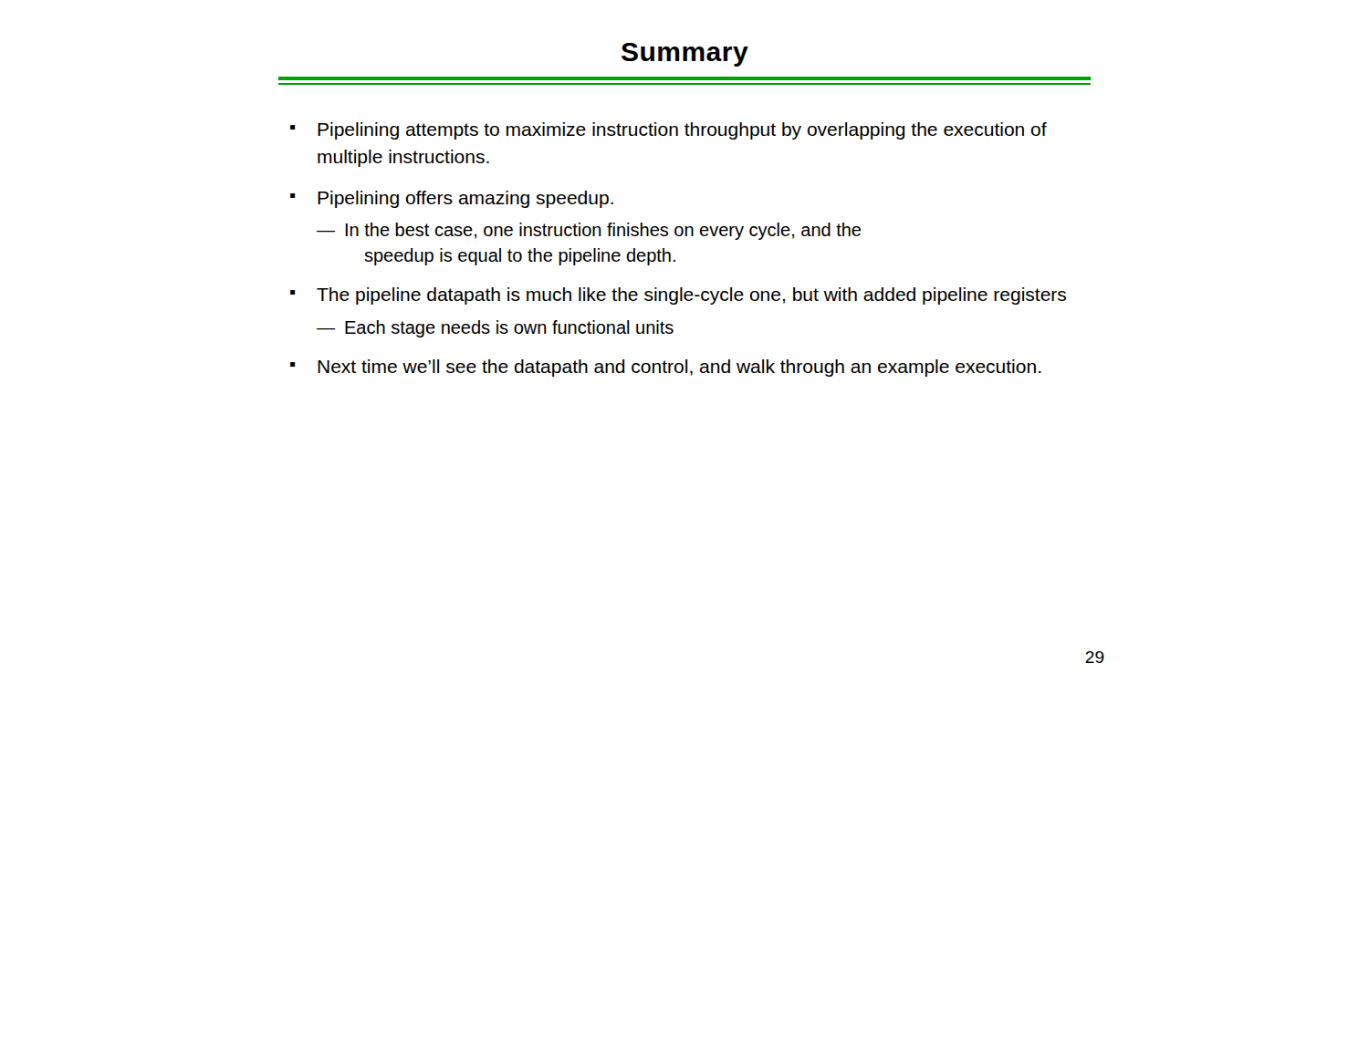Summary
Pipelining attempts to maximize instruction throughput by overlapping the execution of multiple instructions.
Pipelining offers amazing speedup.
In the best case, one instruction finishes on every cycle, and the speedup is equal to the pipeline depth.
The pipeline datapath is much like the single-cycle one, but with added pipeline registers
Each stage needs is own functional units
Next time we’ll see the datapath and control, and walk through an example execution.
29